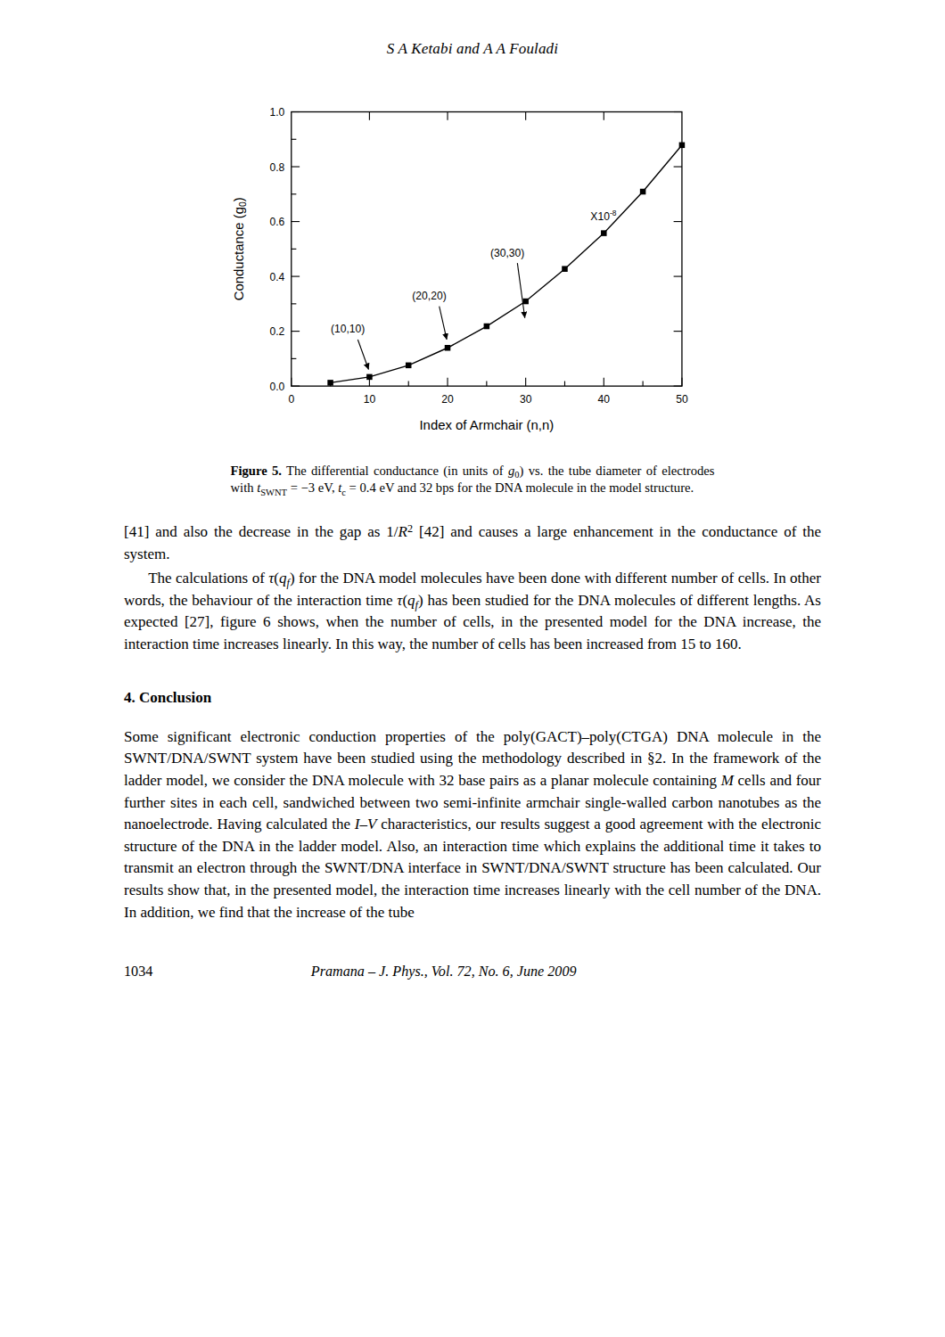S A Ketabi and A A Fouladi
0.0 0.2 0.4 0.6 0.8 1.0 0 10 20 30 40 50 Index of Armchair (n,n) Conductance (g0) (10,10) (20,20) (30,30) X10-8
Figure 5. The differential conductance (in units of g 0) vs. the tube diameter of electrodes with tSWNT = −3 eV, tc = 0.4 eV and 32 bps for the DNA molecule in the model structure.
[41] and also the decrease in the gap as 1/R 2 [42] and causes a large enhancement in the conductance of the system.
The calculations of τ(qf) for the DNA model molecules have been done with different number of cells. In other words, the behaviour of the interaction time τ(qf) has been studied for the DNA molecules of different lengths. As expected [27], figure 6 shows, when the number of cells, in the presented model for the DNA increase, the interaction time increases linearly. In this way, the number of cells has been increased from 15 to 160.
4. Conclusion
Some significant electronic conduction properties of the poly(GACT)–poly(CTGA) DNA molecule in the SWNT/DNA/SWNT system have been studied using the methodology described in §2. In the framework of the ladder model, we consider the DNA molecule with 32 base pairs as a planar molecule containing M cells and four further sites in each cell, sandwiched between two semi-infinite armchair single-walled carbon nanotubes as the nanoelectrode. Having calculated the I–V characteristics, our results suggest a good agreement with the electronic structure of the DNA in the ladder model. Also, an interaction time which explains the additional time it takes to transmit an electron through the SWNT/DNA interface in SWNT/DNA/SWNT structure has been calculated. Our results show that, in the presented model, the interaction time increases linearly with the cell number of the DNA. In addition, we find that the increase of the tube
1034 Pramana – J. Phys., Vol. 72, No. 6, June 2009